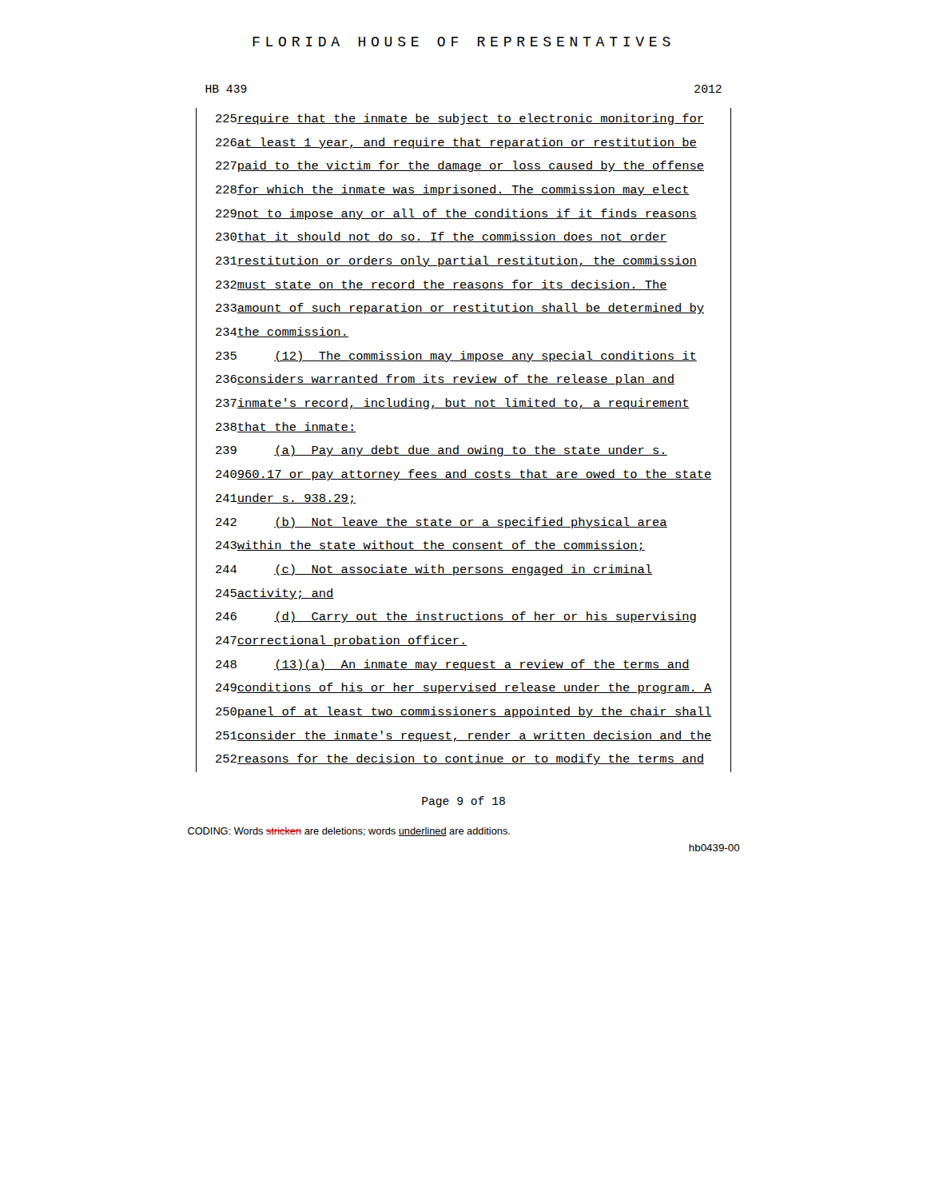FLORIDA HOUSE OF REPRESENTATIVES
HB 439 2012
| 225 | require that the inmate be subject to electronic monitoring for |
| 226 | at least 1 year, and require that reparation or restitution be |
| 227 | paid to the victim for the damage or loss caused by the offense |
| 228 | for which the inmate was imprisoned. The commission may elect |
| 229 | not to impose any or all of the conditions if it finds reasons |
| 230 | that it should not do so. If the commission does not order |
| 231 | restitution or orders only partial restitution, the commission |
| 232 | must state on the record the reasons for its decision. The |
| 233 | amount of such reparation or restitution shall be determined by |
| 234 | the commission. |
| 235 | (12) The commission may impose any special conditions it |
| 236 | considers warranted from its review of the release plan and |
| 237 | inmate's record, including, but not limited to, a requirement |
| 238 | that the inmate: |
| 239 | (a) Pay any debt due and owing to the state under s. |
| 240 | 960.17 or pay attorney fees and costs that are owed to the state |
| 241 | under s. 938.29; |
| 242 | (b) Not leave the state or a specified physical area |
| 243 | within the state without the consent of the commission; |
| 244 | (c) Not associate with persons engaged in criminal |
| 245 | activity; and |
| 246 | (d) Carry out the instructions of her or his supervising |
| 247 | correctional probation officer. |
| 248 | (13)(a) An inmate may request a review of the terms and |
| 249 | conditions of his or her supervised release under the program. A |
| 250 | panel of at least two commissioners appointed by the chair shall |
| 251 | consider the inmate's request, render a written decision and the |
| 252 | reasons for the decision to continue or to modify the terms and |
Page 9 of 18
CODING: Words stricken are deletions; words underlined are additions.
hb0439-00